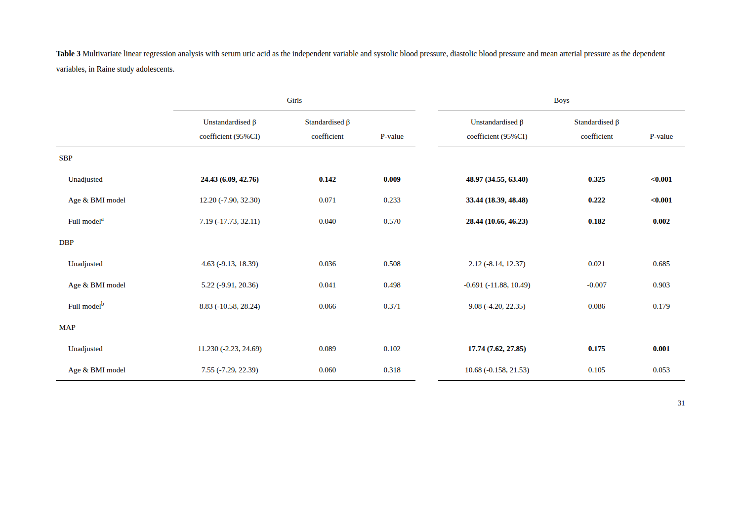Table 3 Multivariate linear regression analysis with serum uric acid as the independent variable and systolic blood pressure, diastolic blood pressure and mean arterial pressure as the dependent variables, in Raine study adolescents.
| | Girls | | Boys |
| --- | --- | --- | --- |
| | Unstandardised β coefficient (95%CI) | Standardised β coefficient | P-value | | Unstandardised β coefficient (95%CI) | Standardised β coefficient | P-value |
| SBP | | | | | | | |
| Unadjusted | 24.43 (6.09, 42.76) | 0.142 | 0.009 | | 48.97 (34.55, 63.40) | 0.325 | <0.001 |
| Age & BMI model | 12.20 (-7.90, 32.30) | 0.071 | 0.233 | | 33.44 (18.39, 48.48) | 0.222 | <0.001 |
| Full model a | 7.19 (-17.73, 32.11) | 0.040 | 0.570 | | 28.44 (10.66, 46.23) | 0.182 | 0.002 |
| DBP | | | | | | | |
| Unadjusted | 4.63 (-9.13, 18.39) | 0.036 | 0.508 | | 2.12 (-8.14, 12.37) | 0.021 | 0.685 |
| Age & BMI model | 5.22 (-9.91, 20.36) | 0.041 | 0.498 | | -0.691 (-11.88, 10.49) | -0.007 | 0.903 |
| Full model b | 8.83 (-10.58, 28.24) | 0.066 | 0.371 | | 9.08 (-4.20, 22.35) | 0.086 | 0.179 |
| MAP | | | | | | | |
| Unadjusted | 11.230 (-2.23, 24.69) | 0.089 | 0.102 | | 17.74 (7.62, 27.85) | 0.175 | 0.001 |
| Age & BMI model | 7.55 (-7.29, 22.39) | 0.060 | 0.318 | | 10.68 (-0.158, 21.53) | 0.105 | 0.053 |
31